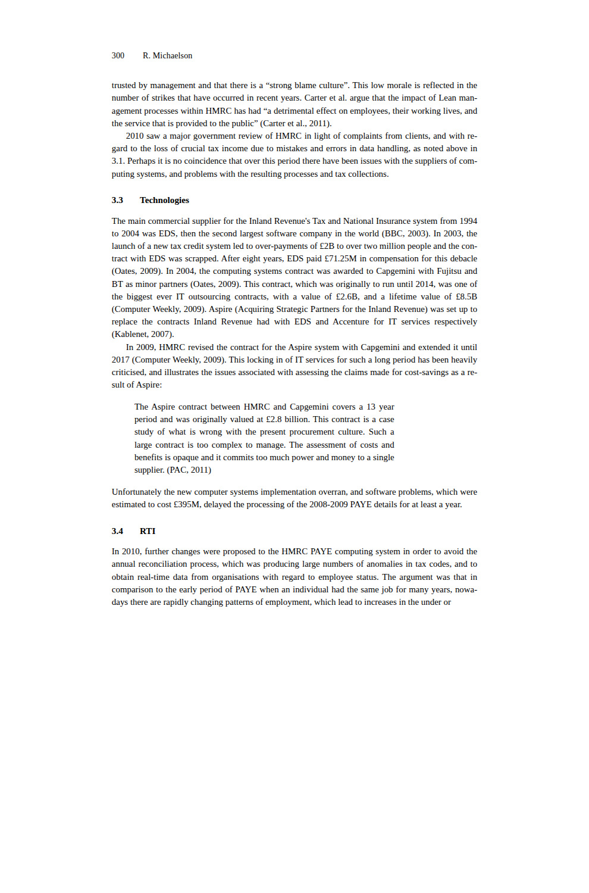300 R. Michaelson
trusted by management and that there is a “strong blame culture”. This low morale is reflected in the number of strikes that have occurred in recent years. Carter et al. argue that the impact of Lean management processes within HMRC has had “a detrimental effect on employees, their working lives, and the service that is provided to the public” (Carter et al., 2011).
2010 saw a major government review of HMRC in light of complaints from clients, and with regard to the loss of crucial tax income due to mistakes and errors in data handling, as noted above in 3.1. Perhaps it is no coincidence that over this period there have been issues with the suppliers of computing systems, and problems with the resulting processes and tax collections.
3.3 Technologies
The main commercial supplier for the Inland Revenue's Tax and National Insurance system from 1994 to 2004 was EDS, then the second largest software company in the world (BBC, 2003). In 2003, the launch of a new tax credit system led to over-payments of £2B to over two million people and the contract with EDS was scrapped. After eight years, EDS paid £71.25M in compensation for this debacle (Oates, 2009). In 2004, the computing systems contract was awarded to Capgemini with Fujitsu and BT as minor partners (Oates, 2009). This contract, which was originally to run until 2014, was one of the biggest ever IT outsourcing contracts, with a value of £2.6B, and a lifetime value of £8.5B (Computer Weekly, 2009). Aspire (Acquiring Strategic Partners for the Inland Revenue) was set up to replace the contracts Inland Revenue had with EDS and Accenture for IT services respectively (Kablenet, 2007).
In 2009, HMRC revised the contract for the Aspire system with Capgemini and extended it until 2017 (Computer Weekly, 2009). This locking in of IT services for such a long period has been heavily criticised, and illustrates the issues associated with assessing the claims made for cost-savings as a result of Aspire:
The Aspire contract between HMRC and Capgemini covers a 13 year period and was originally valued at £2.8 billion. This contract is a case study of what is wrong with the present procurement culture. Such a large contract is too complex to manage. The assessment of costs and benefits is opaque and it commits too much power and money to a single supplier. (PAC, 2011)
Unfortunately the new computer systems implementation overran, and software problems, which were estimated to cost £395M, delayed the processing of the 2008-2009 PAYE details for at least a year.
3.4 RTI
In 2010, further changes were proposed to the HMRC PAYE computing system in order to avoid the annual reconciliation process, which was producing large numbers of anomalies in tax codes, and to obtain real-time data from organisations with regard to employee status. The argument was that in comparison to the early period of PAYE when an individual had the same job for many years, nowadays there are rapidly changing patterns of employment, which lead to increases in the under or